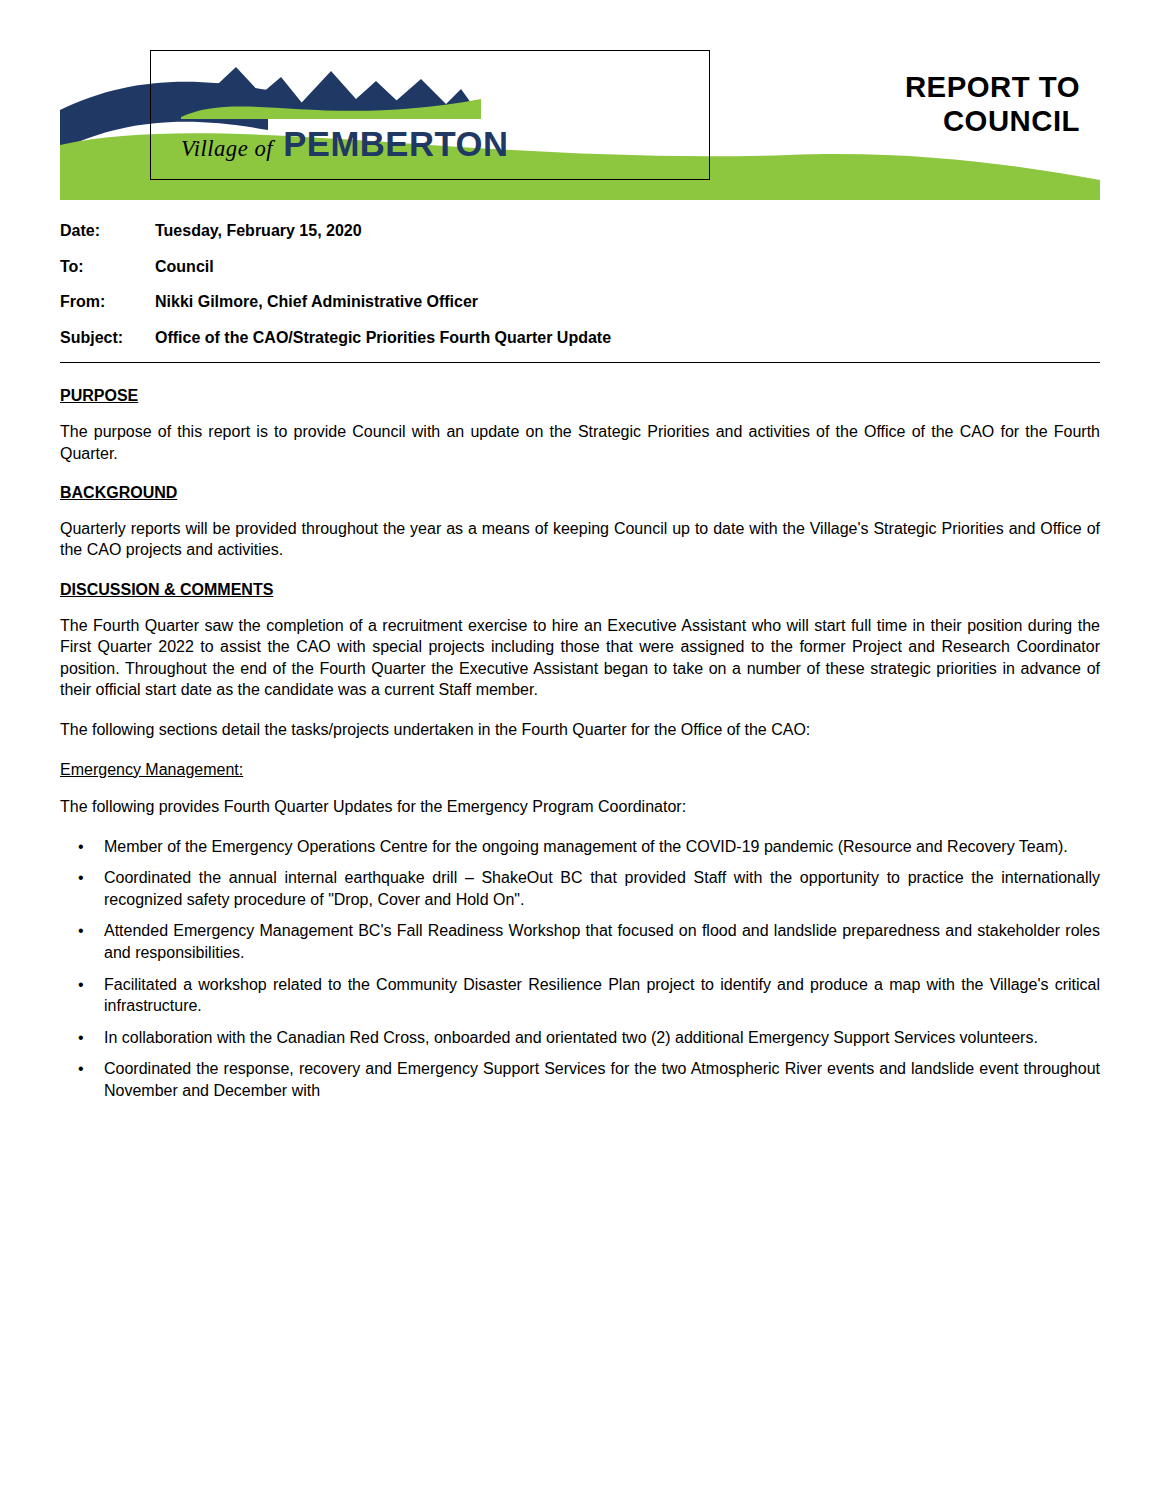Village of PEMBERTON
REPORT TO
COUNCIL
Date:
Tuesday, February 15, 2020
To:
Council
From:
Nikki Gilmore, Chief Administrative Officer
Subject:
Office of the CAO/Strategic Priorities Fourth Quarter Update
PURPOSE
The purpose of this report is to provide Council with an update on the Strategic Priorities and activities of the Office of the CAO for the Fourth Quarter.
BACKGROUND
Quarterly reports will be provided throughout the year as a means of keeping Council up to date with the Village's Strategic Priorities and Office of the CAO projects and activities.
DISCUSSION & COMMENTS
The Fourth Quarter saw the completion of a recruitment exercise to hire an Executive Assistant who will start full time in their position during the First Quarter 2022 to assist the CAO with special projects including those that were assigned to the former Project and Research Coordinator position. Throughout the end of the Fourth Quarter the Executive Assistant began to take on a number of these strategic priorities in advance of their official start date as the candidate was a current Staff member.
The following sections detail the tasks/projects undertaken in the Fourth Quarter for the Office of the CAO:
Emergency Management:
The following provides Fourth Quarter Updates for the Emergency Program Coordinator:
Member of the Emergency Operations Centre for the ongoing management of the COVID-19 pandemic (Resource and Recovery Team).
Coordinated the annual internal earthquake drill – ShakeOut BC that provided Staff with the opportunity to practice the internationally recognized safety procedure of "Drop, Cover and Hold On".
Attended Emergency Management BC's Fall Readiness Workshop that focused on flood and landslide preparedness and stakeholder roles and responsibilities.
Facilitated a workshop related to the Community Disaster Resilience Plan project to identify and produce a map with the Village's critical infrastructure.
In collaboration with the Canadian Red Cross, onboarded and orientated two (2) additional Emergency Support Services volunteers.
Coordinated the response, recovery and Emergency Support Services for the two Atmospheric River events and landslide event throughout November and December with